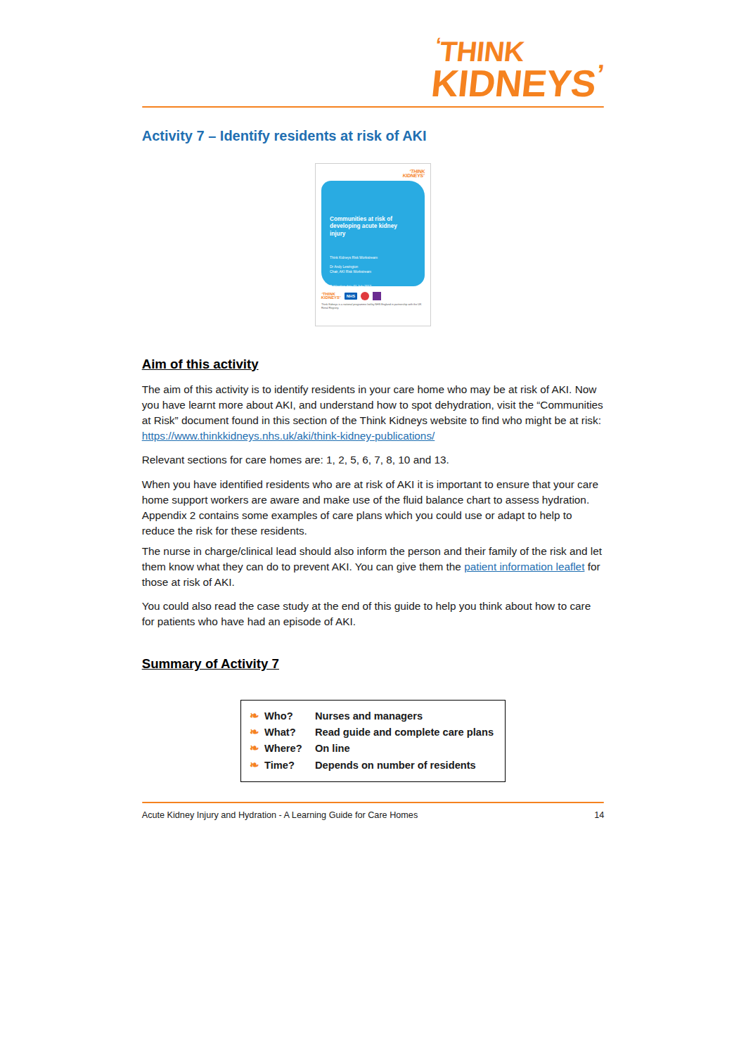‘THINK KIDNEYS’
Activity 7 – Identify residents at risk of AKI
‘THINK
KIDNEYS’
Communities at risk of
developing acute kidney
injury
Think Kidneys Risk Workstream
Dr Andy Lewington
Chair, AKI Risk Workstream
Publication date 01 July 2017
‘THINK
KIDNEYS’ NHS
Think Kidneys is a national programme led by NHS England in partnership with the UK Renal Registry.
Aim of this activity
The aim of this activity is to identify residents in your care home who may be at risk of AKI. Now you have learnt more about AKI, and understand how to spot dehydration, visit the “Communities at Risk” document found in this section of the Think Kidneys website to find who might be at risk: https://www.thinkkidneys.nhs.uk/aki/think-kidney-publications/
Relevant sections for care homes are: 1, 2, 5, 6, 7, 8, 10 and 13.
When you have identified residents who are at risk of AKI it is important to ensure that your care home support workers are aware and make use of the fluid balance chart to assess hydration. Appendix 2 contains some examples of care plans which you could use or adapt to help to reduce the risk for these residents.
The nurse in charge/clinical lead should also inform the person and their family of the risk and let them know what they can do to prevent AKI. You can give them the patient information leaflet for those at risk of AKI.
You could also read the case study at the end of this guide to help you think about how to care for patients who have had an episode of AKI.
Summary of Activity 7
❧Who?Nurses and managers
❧What?Read guide and complete care plans
❧Where?On line
❧Time?Depends on number of residents
Acute Kidney Injury and Hydration - A Learning Guide for Care Homes 14